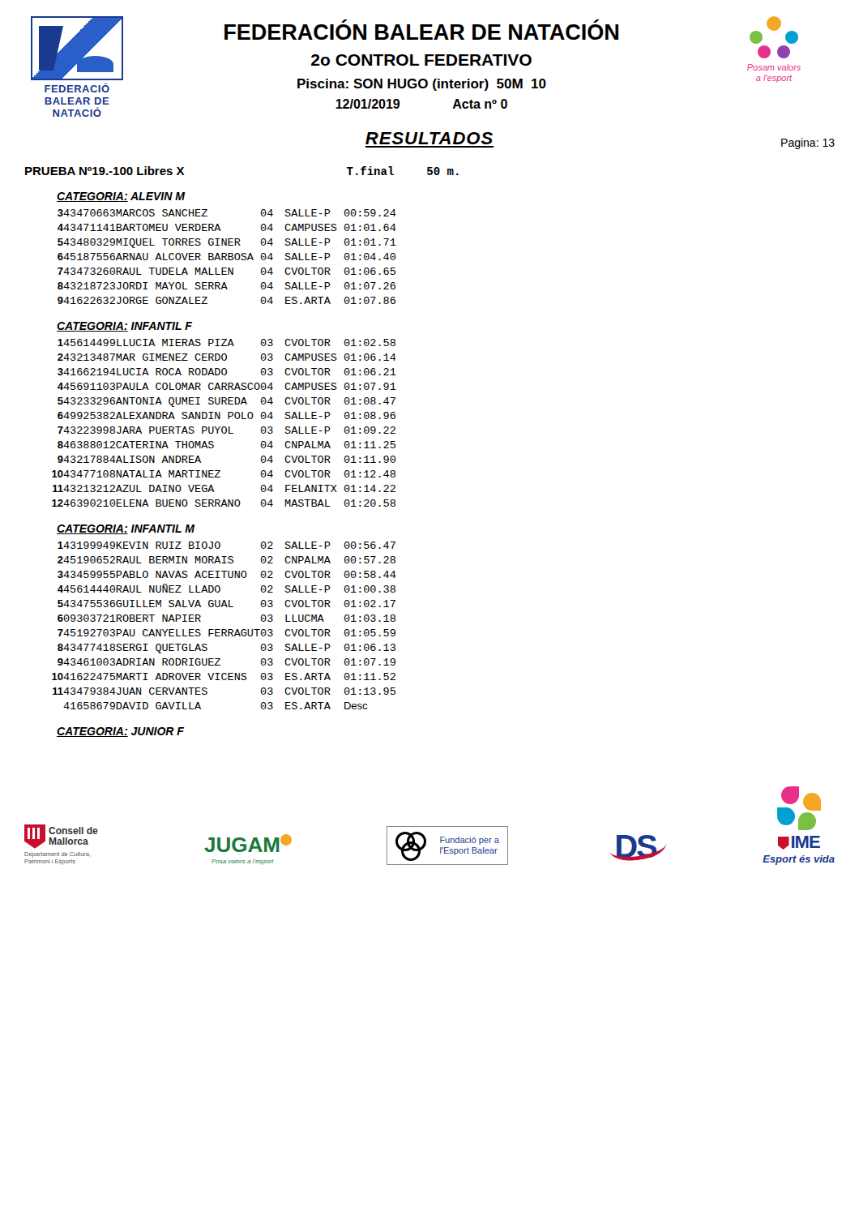FEDERACIÓ
BALEAR DE
NATACIÓ
FEDERACIÓN BALEAR DE NATACIÓN
2o CONTROL FEDERATIVO
Piscina: SON HUGO (interior) 50M 10
12/01/2019 Acta nº 0
Posam valors
a l'esport
RESULTADOS
Pagina: 13
PRUEBA Nº19.-100 Libres X
T.final50 m.
CATEGORIA: ALEVIN M
| 3 | 43470663 | MARCOS SANCHEZ | 04 | SALLE-P | 00:59.24 |
| 4 | 43471141 | BARTOMEU VERDERA | 04 | CAMPUSES | 01:01.64 |
| 5 | 43480329 | MIQUEL TORRES GINER | 04 | SALLE-P | 01:01.71 |
| 6 | 45187556 | ARNAU ALCOVER BARBOSA | 04 | SALLE-P | 01:04.40 |
| 7 | 43473260 | RAUL TUDELA MALLEN | 04 | CVOLTOR | 01:06.65 |
| 8 | 43218723 | JORDI MAYOL SERRA | 04 | SALLE-P | 01:07.26 |
| 9 | 41622632 | JORGE GONZALEZ | 04 | ES.ARTA | 01:07.86 |
CATEGORIA: INFANTIL F
| 1 | 45614499 | LLUCIA MIERAS PIZA | 03 | CVOLTOR | 01:02.58 |
| 2 | 43213487 | MAR GIMENEZ CERDO | 03 | CAMPUSES | 01:06.14 |
| 3 | 41662194 | LUCIA ROCA RODADO | 03 | CVOLTOR | 01:06.21 |
| 4 | 45691103 | PAULA COLOMAR CARRASCO | 04 | CAMPUSES | 01:07.91 |
| 5 | 43233296 | ANTONIA QUMEI SUREDA | 04 | CVOLTOR | 01:08.47 |
| 6 | 49925382 | ALEXANDRA SANDIN POLO | 04 | SALLE-P | 01:08.96 |
| 7 | 43223998 | JARA PUERTAS PUYOL | 03 | SALLE-P | 01:09.22 |
| 8 | 46388012 | CATERINA THOMAS | 04 | CNPALMA | 01:11.25 |
| 9 | 43217884 | ALISON ANDREA | 04 | CVOLTOR | 01:11.90 |
| 10 | 43477108 | NATALIA MARTINEZ | 04 | CVOLTOR | 01:12.48 |
| 11 | 43213212 | AZUL DAINO VEGA | 04 | FELANITX | 01:14.22 |
| 12 | 46390210 | ELENA BUENO SERRANO | 04 | MASTBAL | 01:20.58 |
CATEGORIA: INFANTIL M
| 1 | 43199949 | KEVIN RUIZ BIOJO | 02 | SALLE-P | 00:56.47 |
| 2 | 45190652 | RAUL BERMIN MORAIS | 02 | CNPALMA | 00:57.28 |
| 3 | 43459955 | PABLO NAVAS ACEITUNO | 02 | CVOLTOR | 00:58.44 |
| 4 | 45614440 | RAUL NUÑEZ LLADO | 02 | SALLE-P | 01:00.38 |
| 5 | 43475536 | GUILLEM SALVA GUAL | 03 | CVOLTOR | 01:02.17 |
| 6 | 09303721 | ROBERT NAPIER | 03 | LLUCMA | 01:03.18 |
| 7 | 45192703 | PAU CANYELLES FERRAGUT | 03 | CVOLTOR | 01:05.59 |
| 8 | 43477418 | SERGI QUETGLAS | 03 | SALLE-P | 01:06.13 |
| 9 | 43461003 | ADRIAN RODRIGUEZ | 03 | CVOLTOR | 01:07.19 |
| 10 | 41622475 | MARTI ADROVER VICENS | 03 | ES.ARTA | 01:11.52 |
| 11 | 43479384 | JUAN CERVANTES | 03 | CVOLTOR | 01:13.95 |
| | 41658679 | DAVID GAVILLA | 03 | ES.ARTA | Desc |
CATEGORIA: JUNIOR F
Consell de
Mallorca
Departament de Cultura,
Patrimoni i Esports
JUGAM
Posa valors a l'esport
Fundació per a
l'Esport Balear
DS
IME
Esport és vida